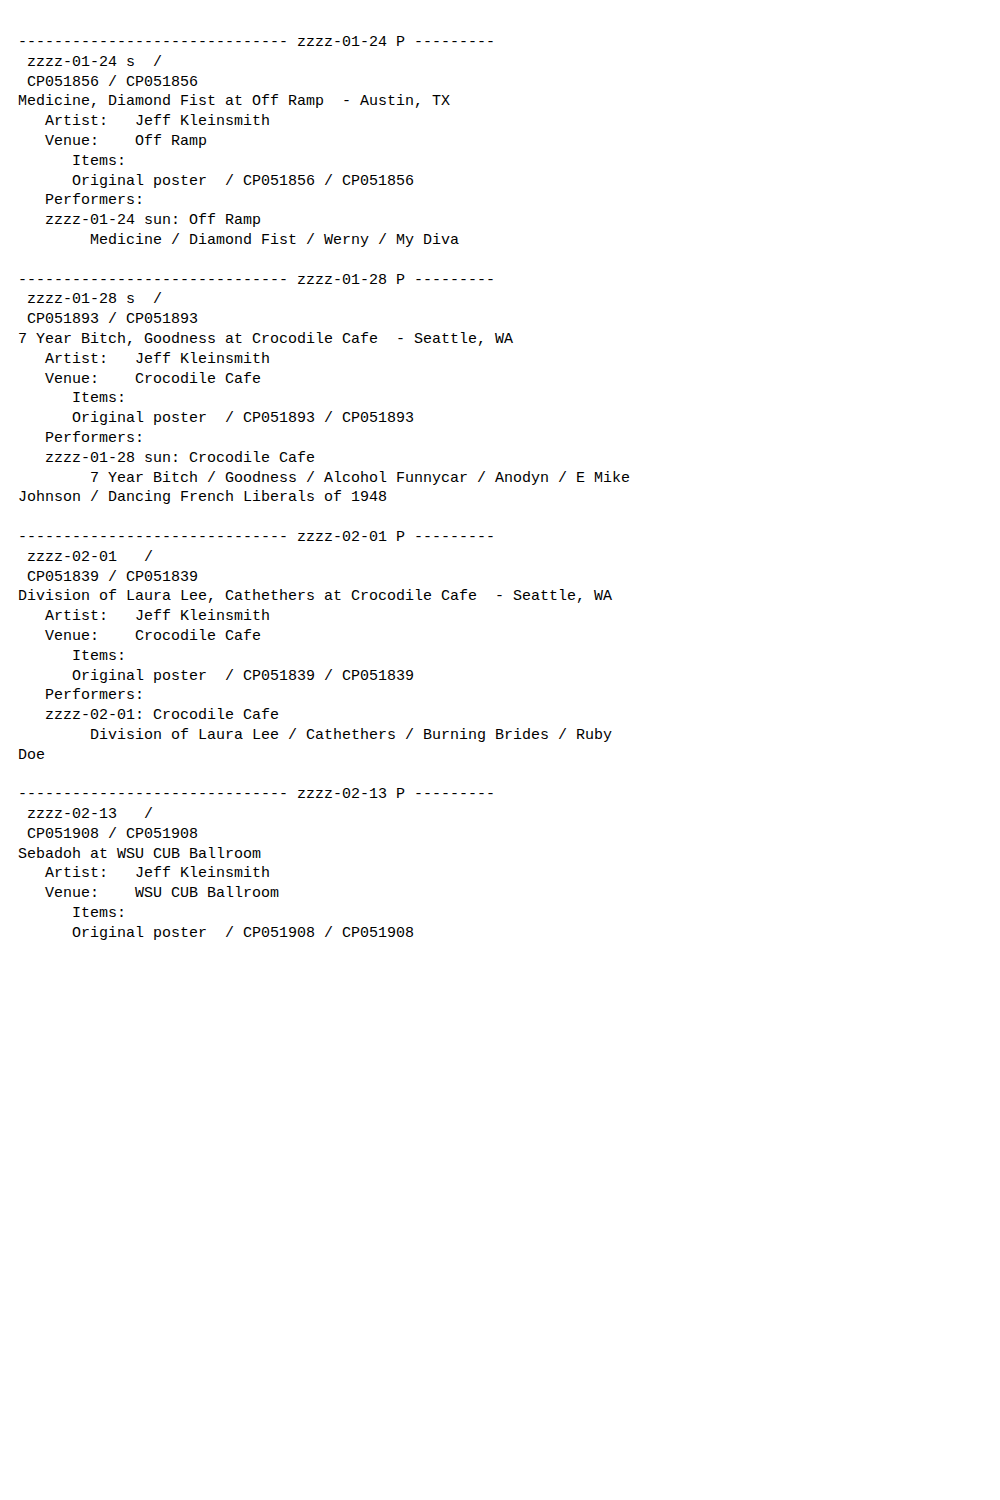------------------------------ zzzz-01-24 P ---------
 zzzz-01-24 s  / 
 CP051856 / CP051856
Medicine, Diamond Fist at Off Ramp  - Austin, TX
   Artist:   Jeff Kleinsmith
   Venue:    Off Ramp
      Items:
      Original poster  / CP051856 / CP051856
   Performers:
   zzzz-01-24 sun: Off Ramp
        Medicine / Diamond Fist / Werny / My Diva

------------------------------ zzzz-01-28 P ---------
 zzzz-01-28 s  / 
 CP051893 / CP051893
7 Year Bitch, Goodness at Crocodile Cafe  - Seattle, WA
   Artist:   Jeff Kleinsmith
   Venue:    Crocodile Cafe
      Items:
      Original poster  / CP051893 / CP051893
   Performers:
   zzzz-01-28 sun: Crocodile Cafe
        7 Year Bitch / Goodness / Alcohol Funnycar / Anodyn / E Mike 
Johnson / Dancing French Liberals of 1948

------------------------------ zzzz-02-01 P ---------
 zzzz-02-01   / 
 CP051839 / CP051839
Division of Laura Lee, Cathethers at Crocodile Cafe  - Seattle, WA
   Artist:   Jeff Kleinsmith
   Venue:    Crocodile Cafe
      Items:
      Original poster  / CP051839 / CP051839
   Performers:
   zzzz-02-01: Crocodile Cafe
        Division of Laura Lee / Cathethers / Burning Brides / Ruby 
Doe

------------------------------ zzzz-02-13 P ---------
 zzzz-02-13   / 
 CP051908 / CP051908
Sebadoh at WSU CUB Ballroom
   Artist:   Jeff Kleinsmith
   Venue:    WSU CUB Ballroom
      Items:
      Original poster  / CP051908 / CP051908